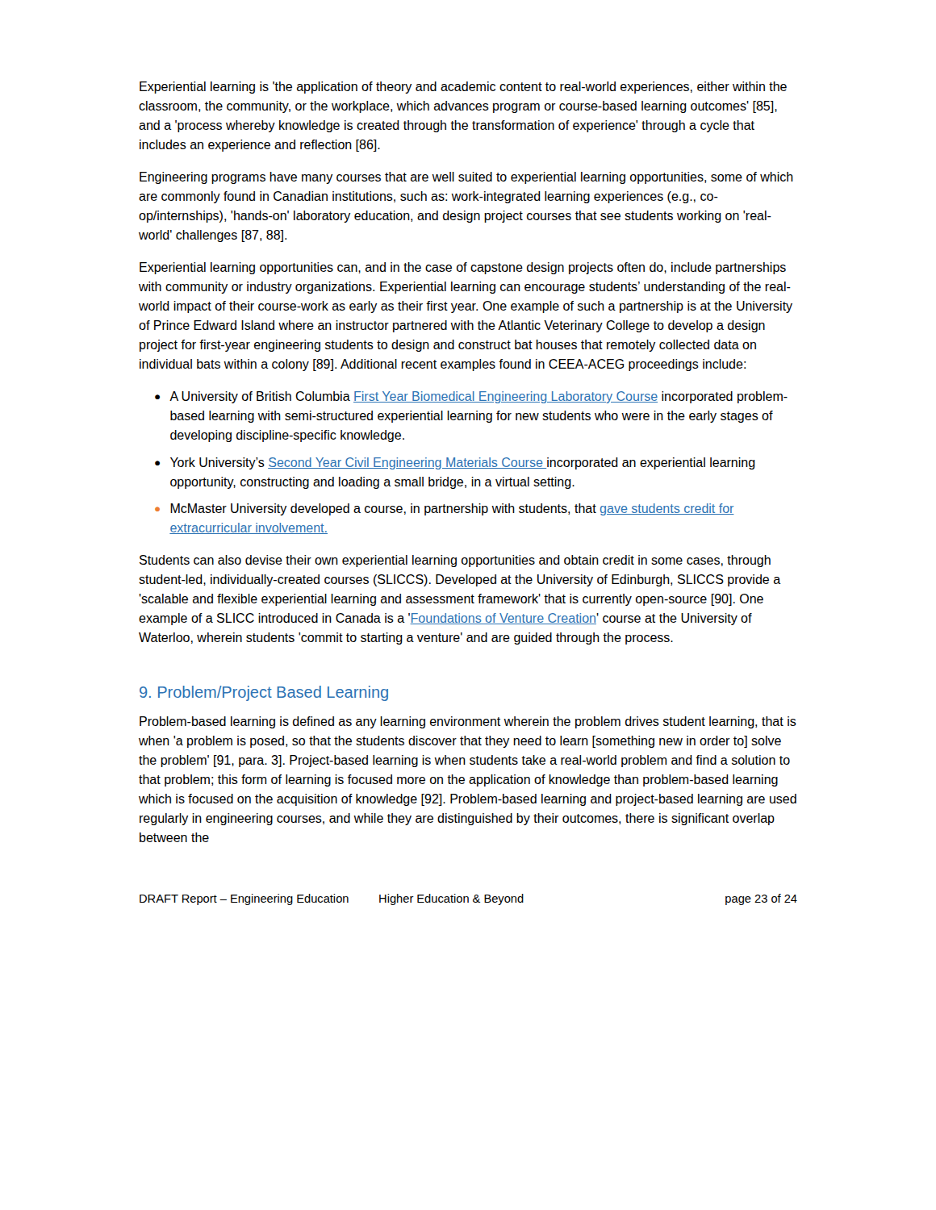Experiential learning is 'the application of theory and academic content to real-world experiences, either within the classroom, the community, or the workplace, which advances program or course-based learning outcomes' [85], and a 'process whereby knowledge is created through the transformation of experience' through a cycle that includes an experience and reflection [86].
Engineering programs have many courses that are well suited to experiential learning opportunities, some of which are commonly found in Canadian institutions, such as: work-integrated learning experiences (e.g., co-op/internships), 'hands-on' laboratory education, and design project courses that see students working on 'real-world' challenges [87, 88].
Experiential learning opportunities can, and in the case of capstone design projects often do, include partnerships with community or industry organizations. Experiential learning can encourage students’ understanding of the real-world impact of their course-work as early as their first year. One example of such a partnership is at the University of Prince Edward Island where an instructor partnered with the Atlantic Veterinary College to develop a design project for first-year engineering students to design and construct bat houses that remotely collected data on individual bats within a colony [89]. Additional recent examples found in CEEA-ACEG proceedings include:
A University of British Columbia First Year Biomedical Engineering Laboratory Course incorporated problem-based learning with semi-structured experiential learning for new students who were in the early stages of developing discipline-specific knowledge.
York University’s Second Year Civil Engineering Materials Course incorporated an experiential learning opportunity, constructing and loading a small bridge, in a virtual setting.
McMaster University developed a course, in partnership with students, that gave students credit for extracurricular involvement.
Students can also devise their own experiential learning opportunities and obtain credit in some cases, through student-led, individually-created courses (SLICCS). Developed at the University of Edinburgh, SLICCS provide a 'scalable and flexible experiential learning and assessment framework' that is currently open-source [90]. One example of a SLICC introduced in Canada is a 'Foundations of Venture Creation' course at the University of Waterloo, wherein students 'commit to starting a venture' and are guided through the process.
9. Problem/Project Based Learning
Problem-based learning is defined as any learning environment wherein the problem drives student learning, that is when 'a problem is posed, so that the students discover that they need to learn [something new in order to] solve the problem' [91, para. 3]. Project-based learning is when students take a real-world problem and find a solution to that problem; this form of learning is focused more on the application of knowledge than problem-based learning which is focused on the acquisition of knowledge [92]. Problem-based learning and project-based learning are used regularly in engineering courses, and while they are distinguished by their outcomes, there is significant overlap between the
DRAFT Report – Engineering Education Higher Education & Beyond page 23 of 24